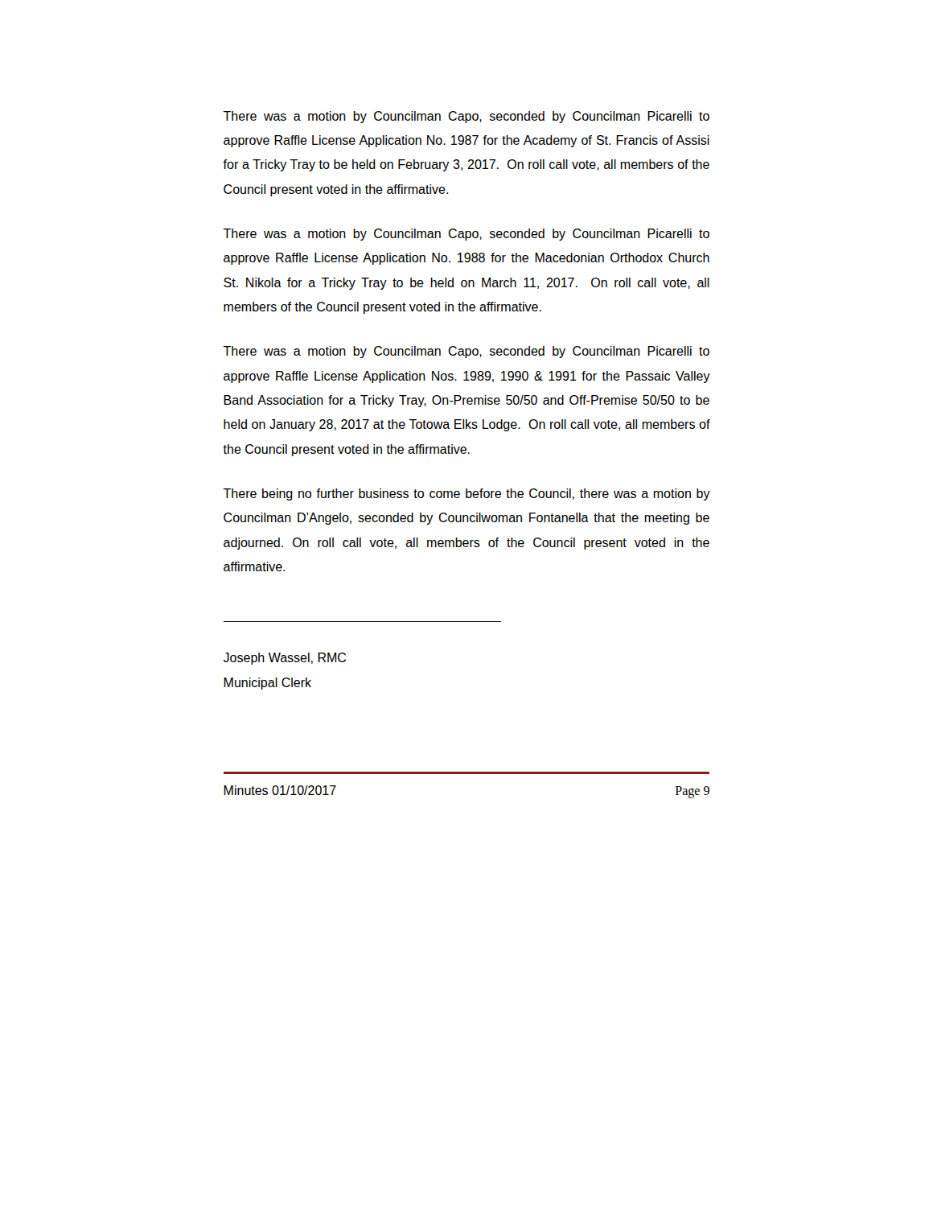There was a motion by Councilman Capo, seconded by Councilman Picarelli to approve Raffle License Application No. 1987 for the Academy of St. Francis of Assisi for a Tricky Tray to be held on February 3, 2017. On roll call vote, all members of the Council present voted in the affirmative.
There was a motion by Councilman Capo, seconded by Councilman Picarelli to approve Raffle License Application No. 1988 for the Macedonian Orthodox Church St. Nikola for a Tricky Tray to be held on March 11, 2017. On roll call vote, all members of the Council present voted in the affirmative.
There was a motion by Councilman Capo, seconded by Councilman Picarelli to approve Raffle License Application Nos. 1989, 1990 & 1991 for the Passaic Valley Band Association for a Tricky Tray, On-Premise 50/50 and Off-Premise 50/50 to be held on January 28, 2017 at the Totowa Elks Lodge. On roll call vote, all members of the Council present voted in the affirmative.
There being no further business to come before the Council, there was a motion by Councilman D’Angelo, seconded by Councilwoman Fontanella that the meeting be adjourned. On roll call vote, all members of the Council present voted in the affirmative.
Joseph Wassel, RMC
Municipal Clerk
Minutes 01/10/2017 Page 9